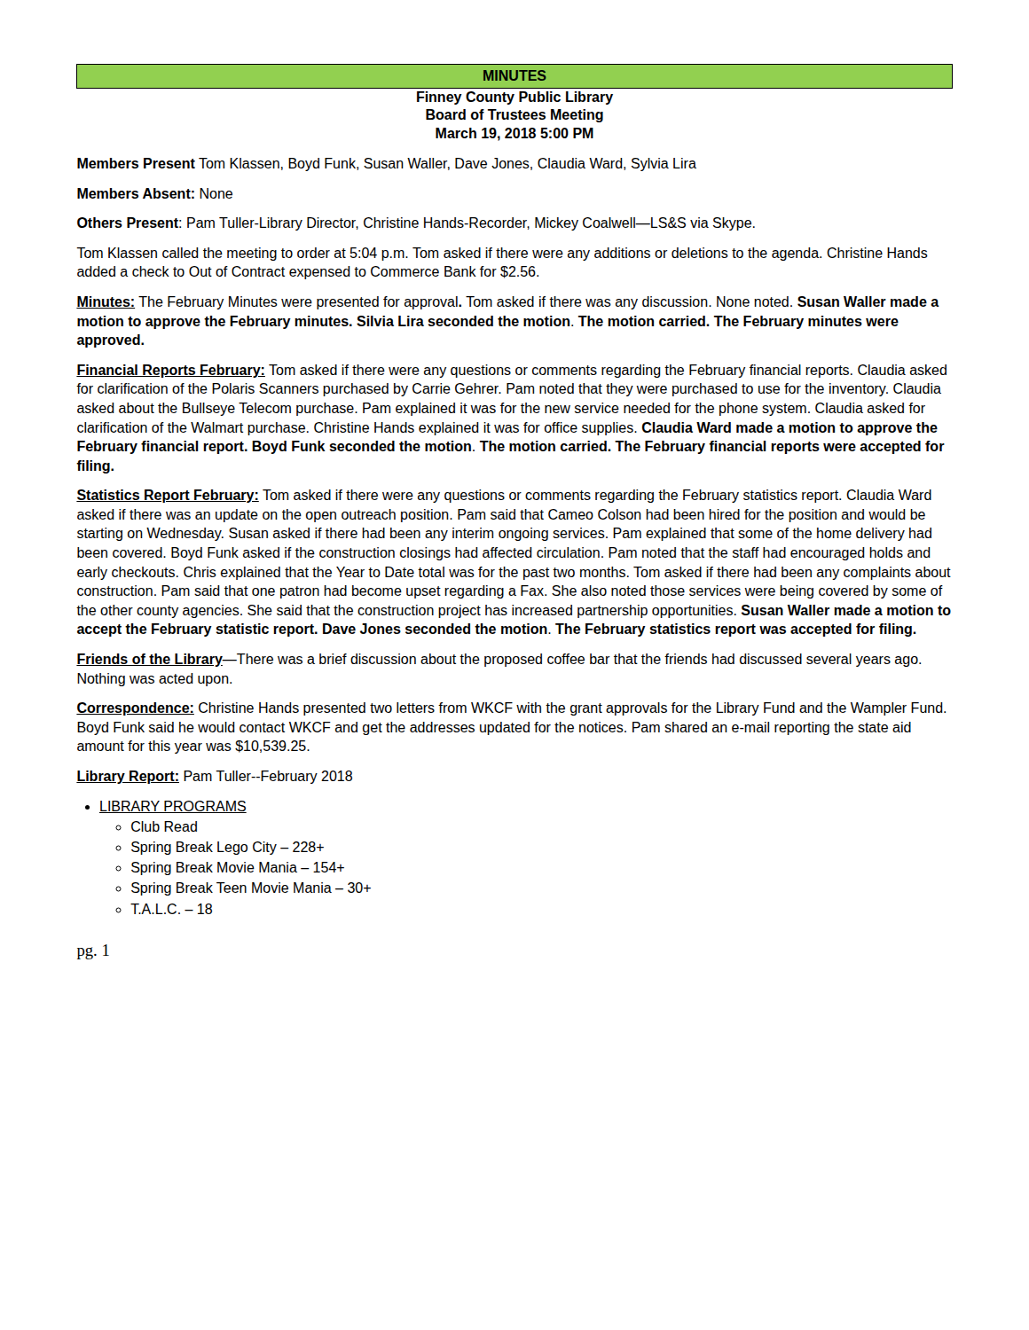MINUTES
Finney County Public Library
Board of Trustees Meeting
March 19, 2018 5:00 PM
Members Present Tom Klassen, Boyd Funk, Susan Waller, Dave Jones, Claudia Ward, Sylvia Lira
Members Absent: None
Others Present: Pam Tuller-Library Director, Christine Hands-Recorder, Mickey Coalwell—LS&S via Skype.
Tom Klassen called the meeting to order at 5:04 p.m. Tom asked if there were any additions or deletions to the agenda. Christine Hands added a check to Out of Contract expensed to Commerce Bank for $2.56.
Minutes: The February Minutes were presented for approval. Tom asked if there was any discussion. None noted. Susan Waller made a motion to approve the February minutes. Silvia Lira seconded the motion. The motion carried. The February minutes were approved.
Financial Reports February: Tom asked if there were any questions or comments regarding the February financial reports. Claudia asked for clarification of the Polaris Scanners purchased by Carrie Gehrer. Pam noted that they were purchased to use for the inventory. Claudia asked about the Bullseye Telecom purchase. Pam explained it was for the new service needed for the phone system. Claudia asked for clarification of the Walmart purchase. Christine Hands explained it was for office supplies. Claudia Ward made a motion to approve the February financial report. Boyd Funk seconded the motion. The motion carried. The February financial reports were accepted for filing.
Statistics Report February: Tom asked if there were any questions or comments regarding the February statistics report. Claudia Ward asked if there was an update on the open outreach position. Pam said that Cameo Colson had been hired for the position and would be starting on Wednesday. Susan asked if there had been any interim ongoing services. Pam explained that some of the home delivery had been covered. Boyd Funk asked if the construction closings had affected circulation. Pam noted that the staff had encouraged holds and early checkouts. Chris explained that the Year to Date total was for the past two months. Tom asked if there had been any complaints about construction. Pam said that one patron had become upset regarding a Fax. She also noted those services were being covered by some of the other county agencies. She said that the construction project has increased partnership opportunities. Susan Waller made a motion to accept the February statistic report. Dave Jones seconded the motion. The February statistics report was accepted for filing.
Friends of the Library—There was a brief discussion about the proposed coffee bar that the friends had discussed several years ago. Nothing was acted upon.
Correspondence: Christine Hands presented two letters from WKCF with the grant approvals for the Library Fund and the Wampler Fund. Boyd Funk said he would contact WKCF and get the addresses updated for the notices. Pam shared an e-mail reporting the state aid amount for this year was $10,539.25.
Library Report: Pam Tuller--February 2018
LIBRARY PROGRAMS
Club Read
Spring Break Lego City – 228+
Spring Break Movie Mania – 154+
Spring Break Teen Movie Mania – 30+
T.A.L.C. – 18
pg. 1